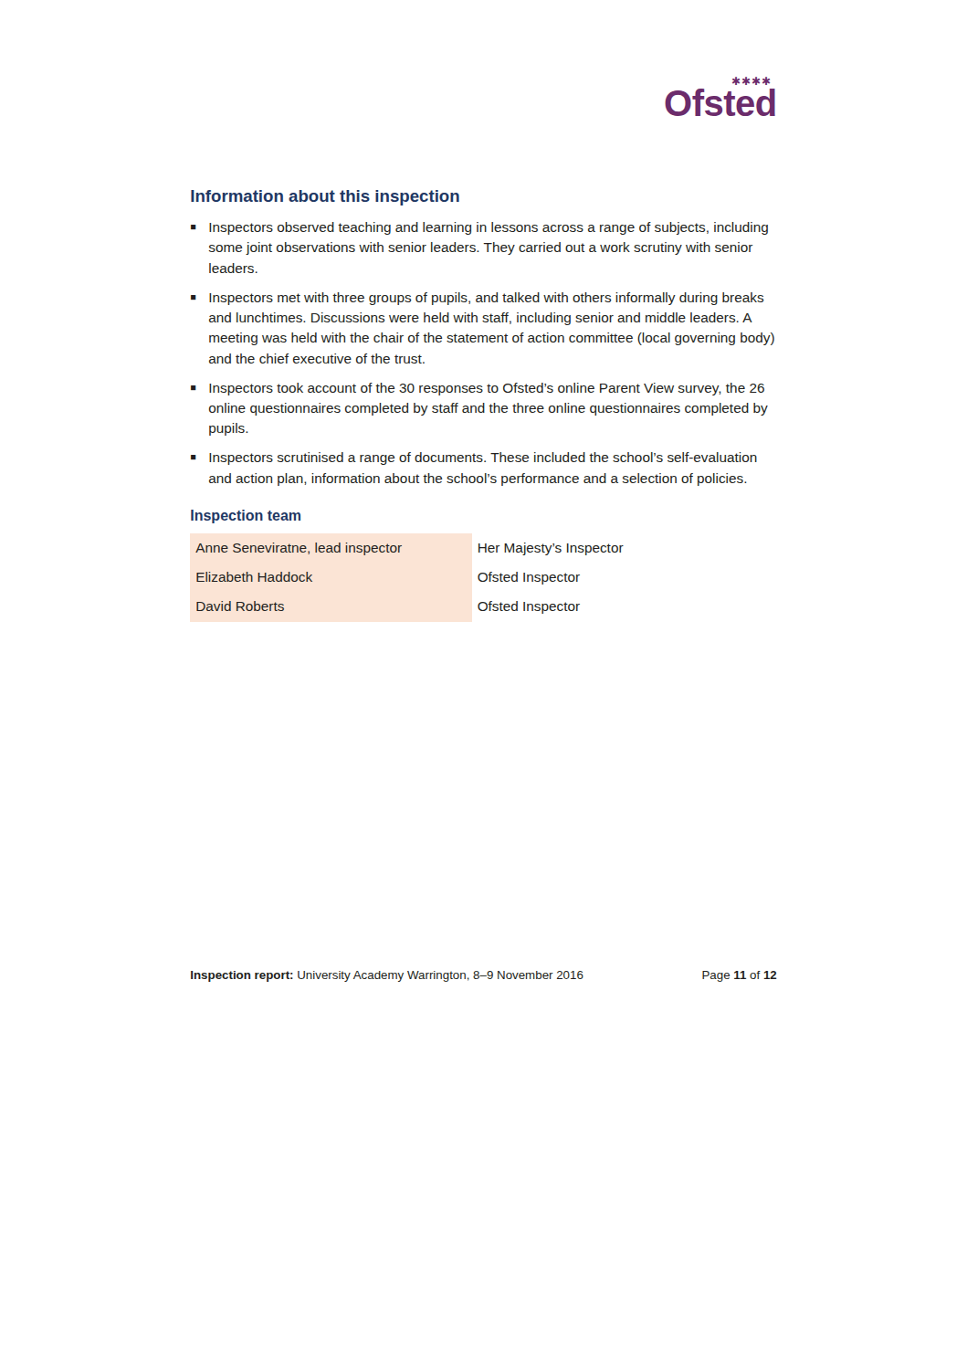✱✱✱✱ Ofsted
Information about this inspection
Inspectors observed teaching and learning in lessons across a range of subjects, including some joint observations with senior leaders. They carried out a work scrutiny with senior leaders.
Inspectors met with three groups of pupils, and talked with others informally during breaks and lunchtimes. Discussions were held with staff, including senior and middle leaders. A meeting was held with the chair of the statement of action committee (local governing body) and the chief executive of the trust.
Inspectors took account of the 30 responses to Ofsted’s online Parent View survey, the 26 online questionnaires completed by staff and the three online questionnaires completed by pupils.
Inspectors scrutinised a range of documents. These included the school’s self-evaluation and action plan, information about the school’s performance and a selection of policies.
Inspection team
| Anne Seneviratne, lead inspector | Her Majesty’s Inspector |
| Elizabeth Haddock | Ofsted Inspector |
| David Roberts | Ofsted Inspector |
Inspection report: University Academy Warrington, 8–9 November 2016 Page 11 of 12